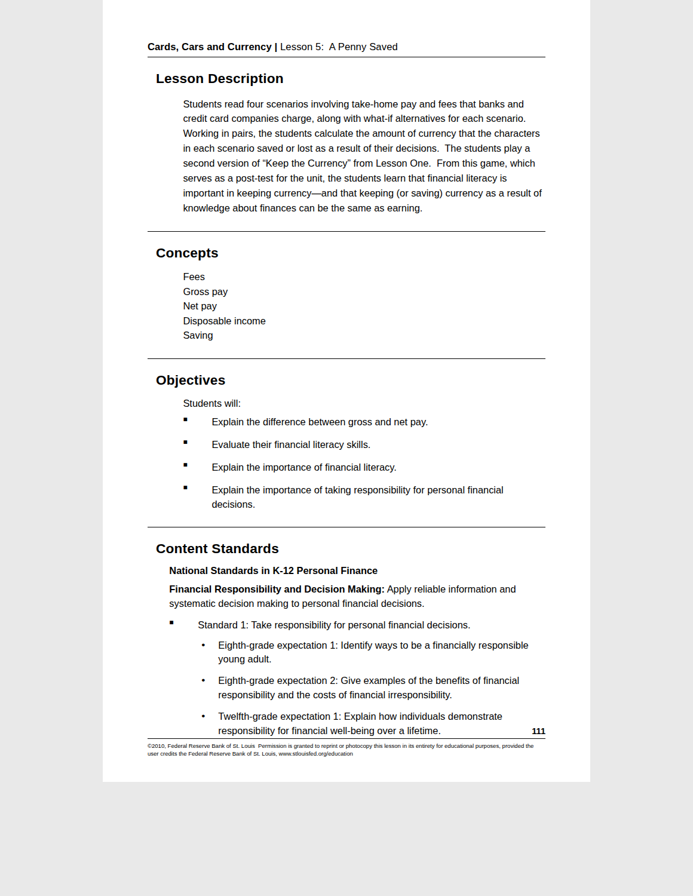Cards, Cars and Currency | Lesson 5: A Penny Saved
Lesson Description
Students read four scenarios involving take-home pay and fees that banks and credit card companies charge, along with what-if alternatives for each scenario. Working in pairs, the students calculate the amount of currency that the characters in each scenario saved or lost as a result of their decisions. The students play a second version of “Keep the Currency” from Lesson One. From this game, which serves as a post-test for the unit, the students learn that financial literacy is important in keeping currency—and that keeping (or saving) currency as a result of knowledge about finances can be the same as earning.
Concepts
Fees
Gross pay
Net pay
Disposable income
Saving
Objectives
Students will:
Explain the difference between gross and net pay.
Evaluate their financial literacy skills.
Explain the importance of financial literacy.
Explain the importance of taking responsibility for personal financial decisions.
Content Standards
National Standards in K-12 Personal Finance
Financial Responsibility and Decision Making: Apply reliable information and systematic decision making to personal financial decisions.
Standard 1: Take responsibility for personal financial decisions.
Eighth-grade expectation 1: Identify ways to be a financially responsible young adult.
Eighth-grade expectation 2: Give examples of the benefits of financial responsibility and the costs of financial irresponsibility.
Twelfth-grade expectation 1: Explain how individuals demonstrate responsibility for financial well-being over a lifetime.
111
©2010, Federal Reserve Bank of St. Louis Permission is granted to reprint or photocopy this lesson in its entirety for educational purposes, provided the user credits the Federal Reserve Bank of St. Louis, www.stlouisfed.org/education